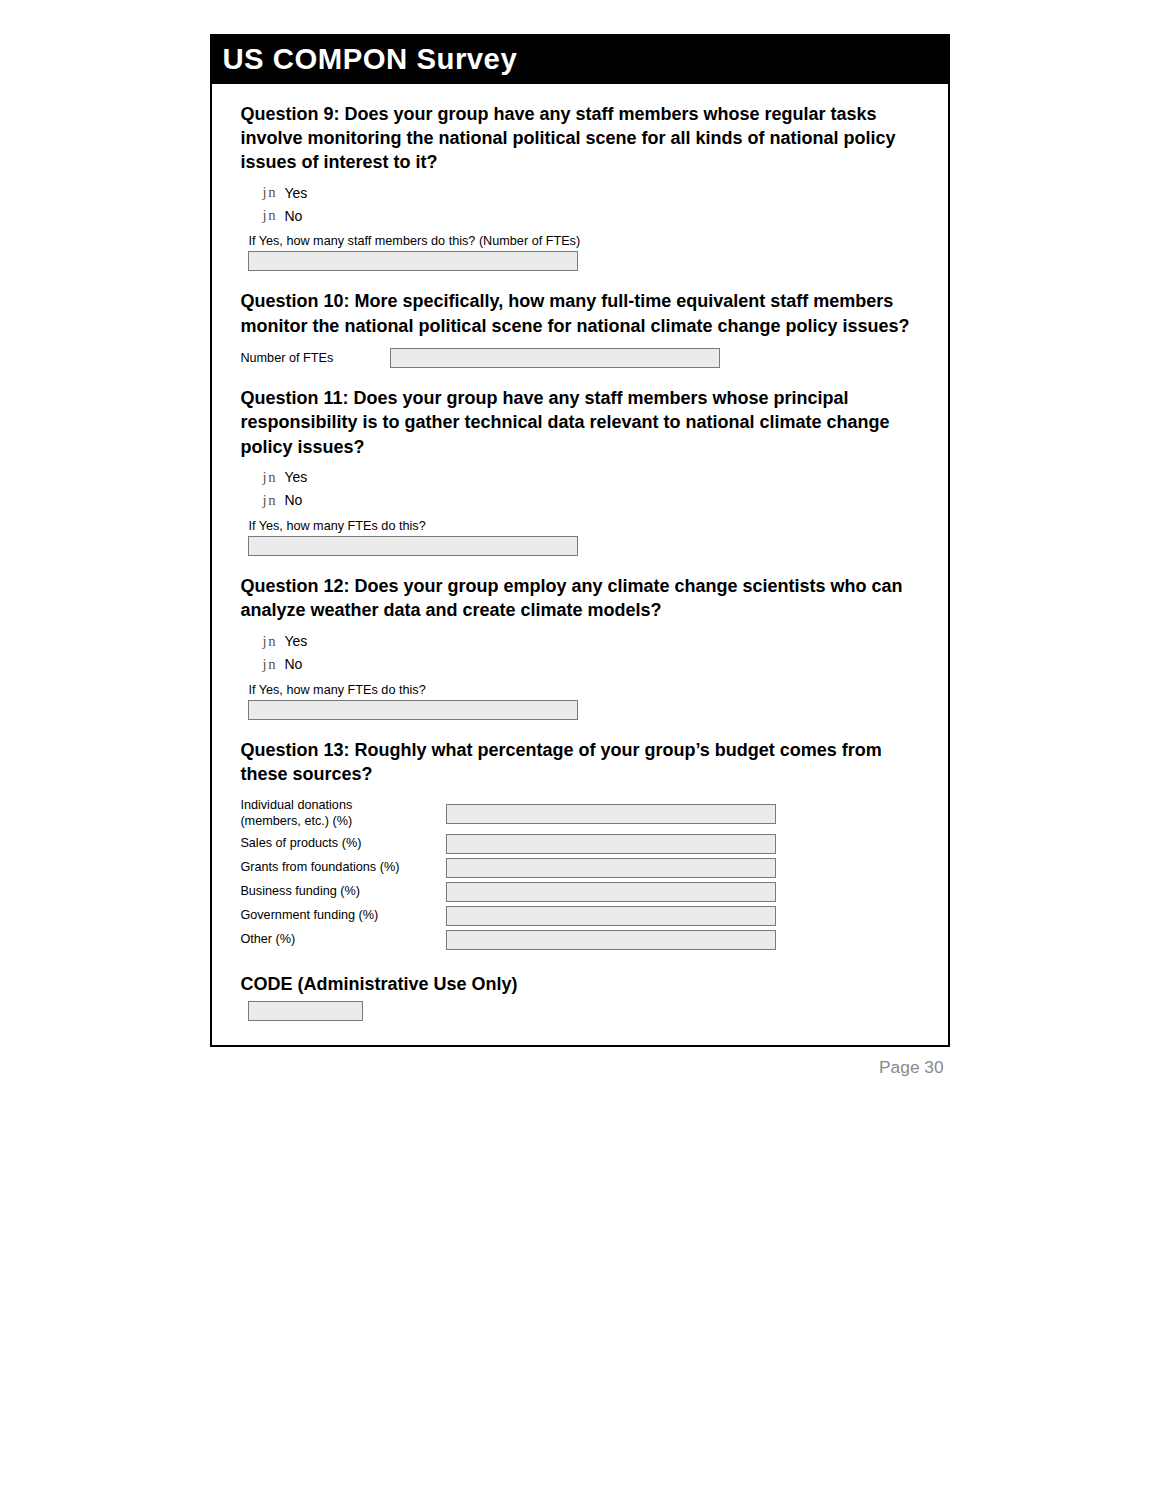US COMPON Survey
Question 9: Does your group have any staff members whose regular tasks involve monitoring the national political scene for all kinds of national policy issues of interest to it?
j n Yes
j n No
If Yes, how many staff members do this? (Number of FTEs)
Question 10: More specifically, how many full-time equivalent staff members monitor the national political scene for national climate change policy issues?
Number of FTEs
Question 11: Does your group have any staff members whose principal responsibility is to gather technical data relevant to national climate change policy issues?
j n Yes
j n No
If Yes, how many FTEs do this?
Question 12: Does your group employ any climate change scientists who can analyze weather data and create climate models?
j n Yes
j n No
If Yes, how many FTEs do this?
Question 13: Roughly what percentage of your group’s budget comes from these sources?
| Individual donations (members, etc.) (%) | |
| Sales of products (%) | |
| Grants from foundations (%) | |
| Business funding (%) | |
| Government funding (%) | |
| Other (%) | |
CODE (Administrative Use Only)
Page 30